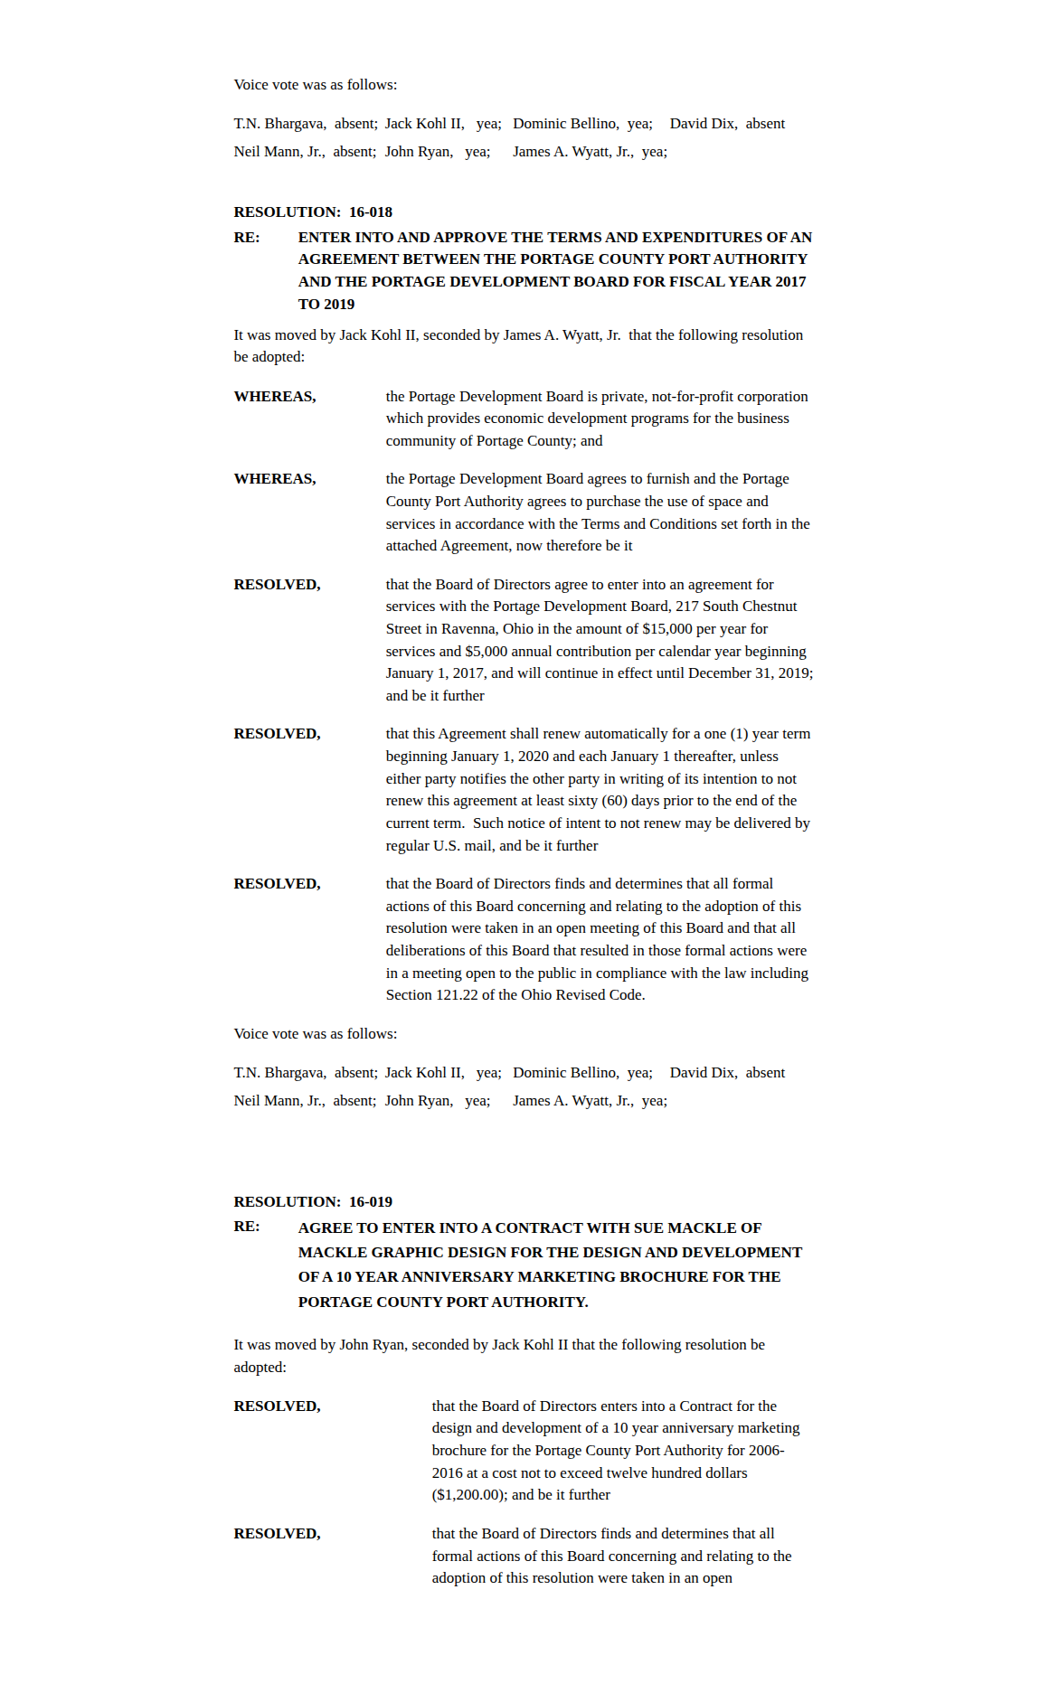Voice vote was as follows:
| T.N. Bhargava, absent; | Jack Kohl II, yea; | Dominic Bellino, yea; | David Dix, absent |
| Neil Mann, Jr., absent; | John Ryan, yea; | James A. Wyatt, Jr., yea; | |
RESOLUTION: 16-018
| RE: | Enter into and approve the terms and expenditures of an agreement between the Portage County Port Authority and the Portage Development Board for fiscal year 2017 to 2019 |
It was moved by Jack Kohl II, seconded by James A. Wyatt, Jr. that the following resolution be adopted:
| Whereas, | the Portage Development Board is private, not-for-profit corporation which provides economic development programs for the business community of Portage County; and |
| Whereas, | the Portage Development Board agrees to furnish and the Portage County Port Authority agrees to purchase the use of space and services in accordance with the Terms and Conditions set forth in the attached Agreement, now therefore be it |
| Resolved, | that the Board of Directors agree to enter into an agreement for services with the Portage Development Board, 217 South Chestnut Street in Ravenna, Ohio in the amount of $15,000 per year for services and $5,000 annual contribution per calendar year beginning January 1, 2017, and will continue in effect until December 31, 2019; and be it further |
| Resolved, | that this Agreement shall renew automatically for a one (1) year term beginning January 1, 2020 and each January 1 thereafter, unless either party notifies the other party in writing of its intention to not renew this agreement at least sixty (60) days prior to the end of the current term. Such notice of intent to not renew may be delivered by regular U.S. mail, and be it further |
| Resolved, | that the Board of Directors finds and determines that all formal actions of this Board concerning and relating to the adoption of this resolution were taken in an open meeting of this Board and that all deliberations of this Board that resulted in those formal actions were in a meeting open to the public in compliance with the law including Section 121.22 of the Ohio Revised Code. |
Voice vote was as follows:
| T.N. Bhargava, absent; | Jack Kohl II, yea; | Dominic Bellino, yea; | David Dix, absent |
| Neil Mann, Jr., absent; | John Ryan, yea; | James A. Wyatt, Jr., yea; | |
RESOLUTION: 16-019
| RE: | Agree to enter into a contract with Sue Mackle of Mackle Graphic Design for the design and development of a 10 year anniversary marketing brochure for the Portage County Port Authority. |
It was moved by John Ryan, seconded by Jack Kohl II that the following resolution be adopted:
| Resolved, | that the Board of Directors enters into a Contract for the design and development of a 10 year anniversary marketing brochure for the Portage County Port Authority for 2006-2016 at a cost not to exceed twelve hundred dollars ($1,200.00); and be it further |
| Resolved, | that the Board of Directors finds and determines that all formal actions of this Board concerning and relating to the adoption of this resolution were taken in an open |